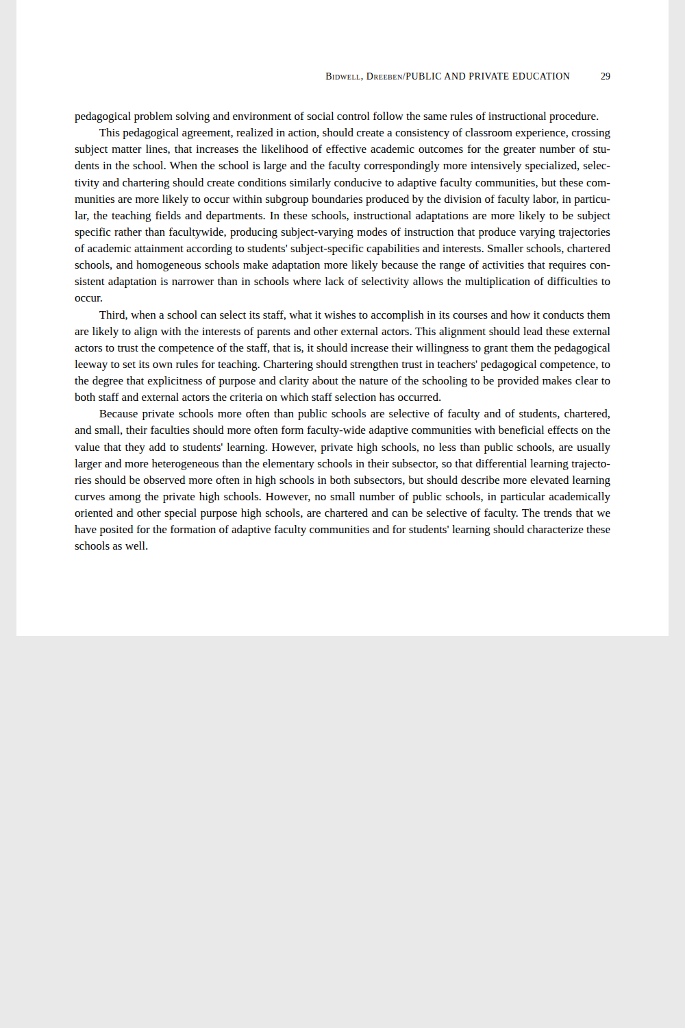Bidwell, Dreeben/PUBLIC AND PRIVATE EDUCATION 29
pedagogical problem solving and environment of social control follow the same rules of instructional procedure.
This pedagogical agreement, realized in action, should create a consistency of classroom experience, crossing subject matter lines, that increases the likelihood of effective academic outcomes for the greater number of students in the school. When the school is large and the faculty correspondingly more intensively specialized, selectivity and chartering should create conditions similarly conducive to adaptive faculty communities, but these communities are more likely to occur within subgroup boundaries produced by the division of faculty labor, in particular, the teaching fields and departments. In these schools, instructional adaptations are more likely to be subject specific rather than facultywide, producing subject-varying modes of instruction that produce varying trajectories of academic attainment according to students' subject-specific capabilities and interests. Smaller schools, chartered schools, and homogeneous schools make adaptation more likely because the range of activities that requires consistent adaptation is narrower than in schools where lack of selectivity allows the multiplication of difficulties to occur.
Third, when a school can select its staff, what it wishes to accomplish in its courses and how it conducts them are likely to align with the interests of parents and other external actors. This alignment should lead these external actors to trust the competence of the staff, that is, it should increase their willingness to grant them the pedagogical leeway to set its own rules for teaching. Chartering should strengthen trust in teachers' pedagogical competence, to the degree that explicitness of purpose and clarity about the nature of the schooling to be provided makes clear to both staff and external actors the criteria on which staff selection has occurred.
Because private schools more often than public schools are selective of faculty and of students, chartered, and small, their faculties should more often form faculty-wide adaptive communities with beneficial effects on the value that they add to students' learning. However, private high schools, no less than public schools, are usually larger and more heterogeneous than the elementary schools in their subsector, so that differential learning trajectories should be observed more often in high schools in both subsectors, but should describe more elevated learning curves among the private high schools. However, no small number of public schools, in particular academically oriented and other special purpose high schools, are chartered and can be selective of faculty. The trends that we have posited for the formation of adaptive faculty communities and for students' learning should characterize these schools as well.